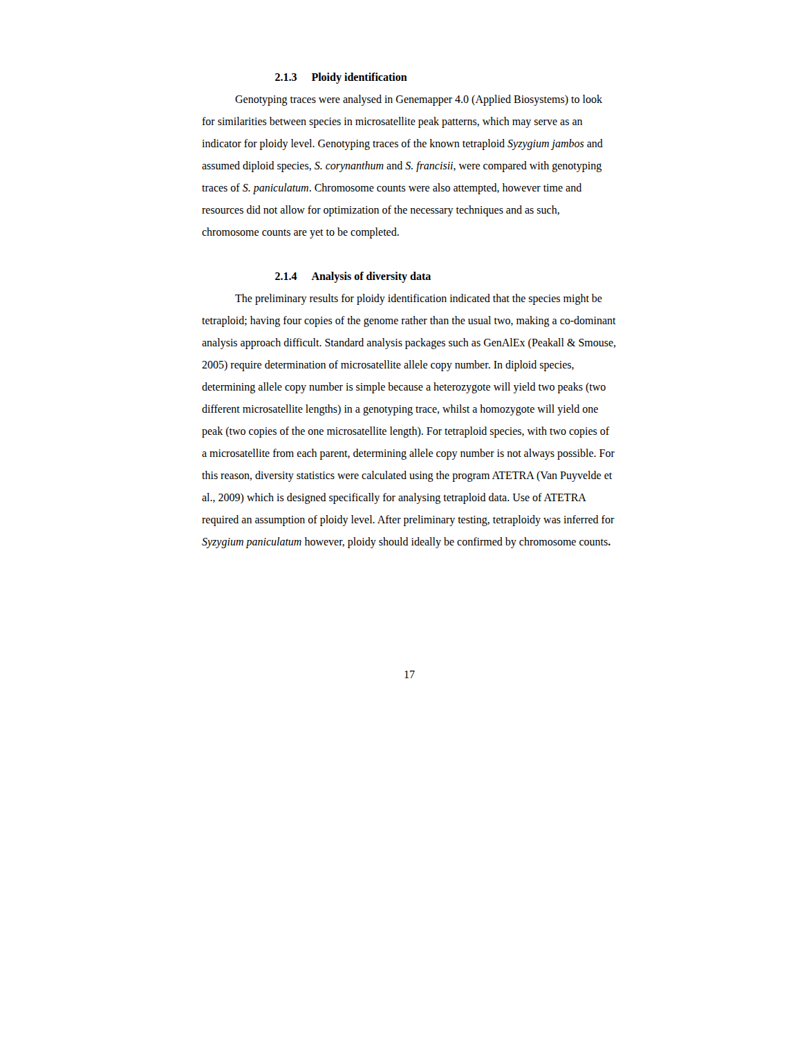2.1.3 Ploidy identification
Genotyping traces were analysed in Genemapper 4.0 (Applied Biosystems) to look for similarities between species in microsatellite peak patterns, which may serve as an indicator for ploidy level. Genotyping traces of the known tetraploid Syzygium jambos and assumed diploid species, S. corynanthum and S. francisii, were compared with genotyping traces of S. paniculatum. Chromosome counts were also attempted, however time and resources did not allow for optimization of the necessary techniques and as such, chromosome counts are yet to be completed.
2.1.4 Analysis of diversity data
The preliminary results for ploidy identification indicated that the species might be tetraploid; having four copies of the genome rather than the usual two, making a co-dominant analysis approach difficult. Standard analysis packages such as GenAlEx (Peakall & Smouse, 2005) require determination of microsatellite allele copy number. In diploid species, determining allele copy number is simple because a heterozygote will yield two peaks (two different microsatellite lengths) in a genotyping trace, whilst a homozygote will yield one peak (two copies of the one microsatellite length). For tetraploid species, with two copies of a microsatellite from each parent, determining allele copy number is not always possible. For this reason, diversity statistics were calculated using the program ATETRA (Van Puyvelde et al., 2009) which is designed specifically for analysing tetraploid data. Use of ATETRA required an assumption of ploidy level. After preliminary testing, tetraploidy was inferred for Syzygium paniculatum however, ploidy should ideally be confirmed by chromosome counts.
17